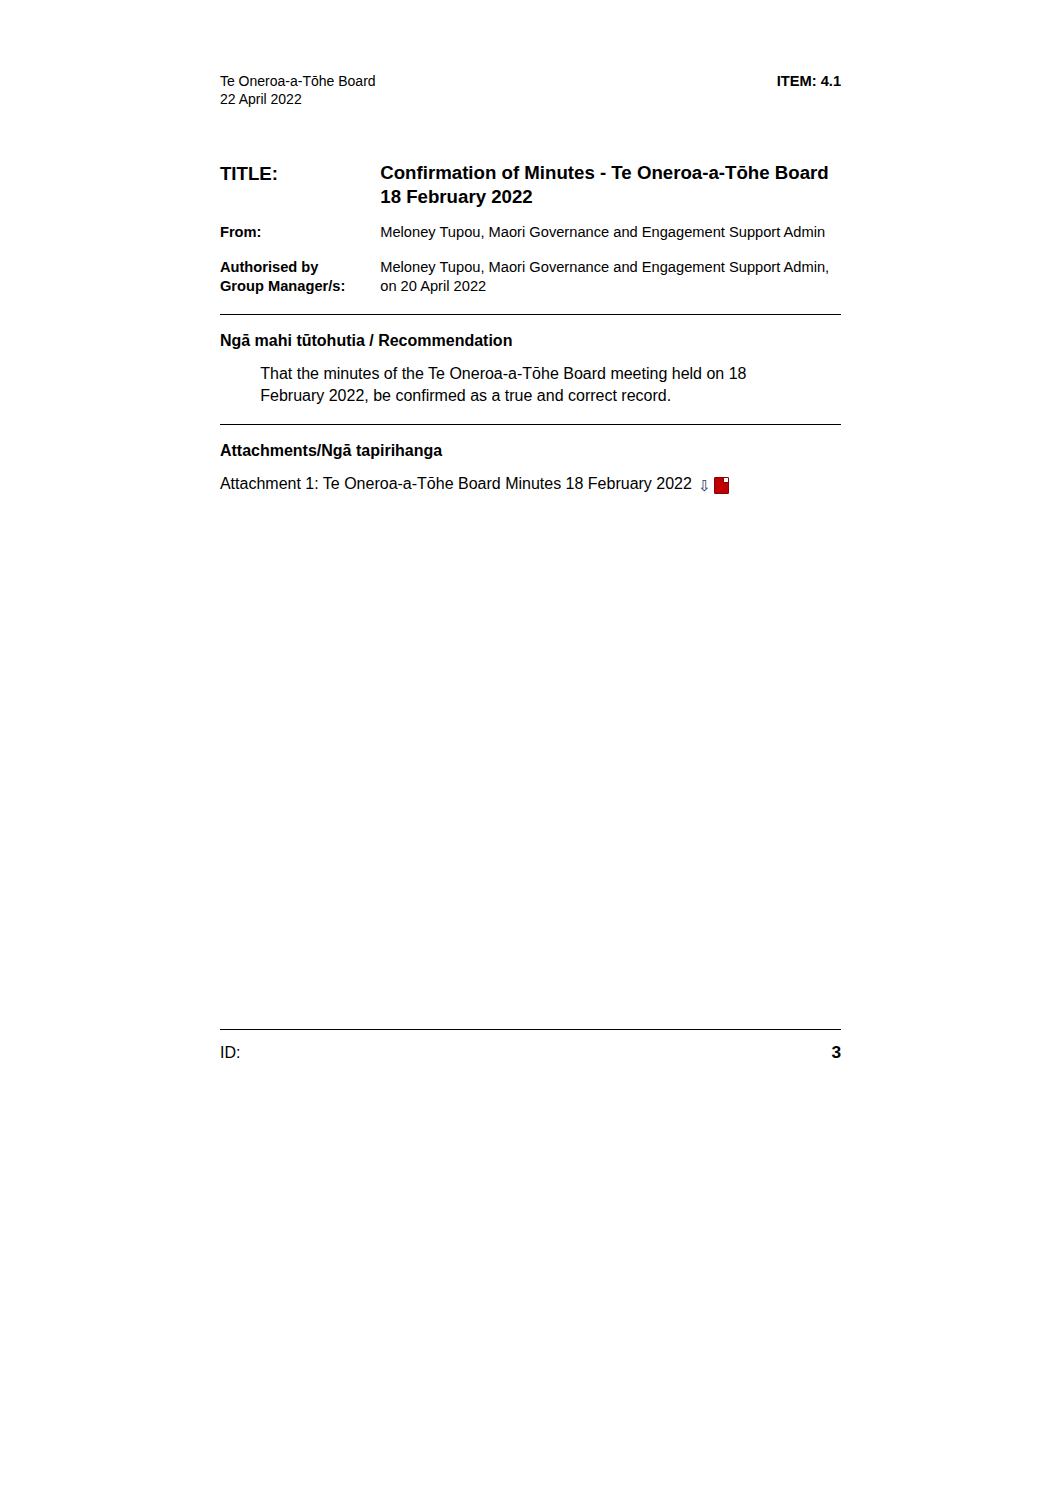Te Oneroa-a-Tōhe Board
22 April 2022
ITEM: 4.1
TITLE:
Confirmation of Minutes - Te Oneroa-a-Tōhe Board 18 February 2022
From:
Meloney Tupou, Maori Governance and Engagement Support Admin
Authorised by
Group Manager/s:
Meloney Tupou, Maori Governance and Engagement Support Admin, on 20 April 2022
Ngā mahi tūtohutia / Recommendation
That the minutes of the Te Oneroa-a-Tōhe Board meeting held on 18 February 2022, be confirmed as a true and correct record.
Attachments/Ngā tapirihanga
Attachment 1: Te Oneroa-a-Tōhe Board Minutes 18 February 2022⇩
ID:
3